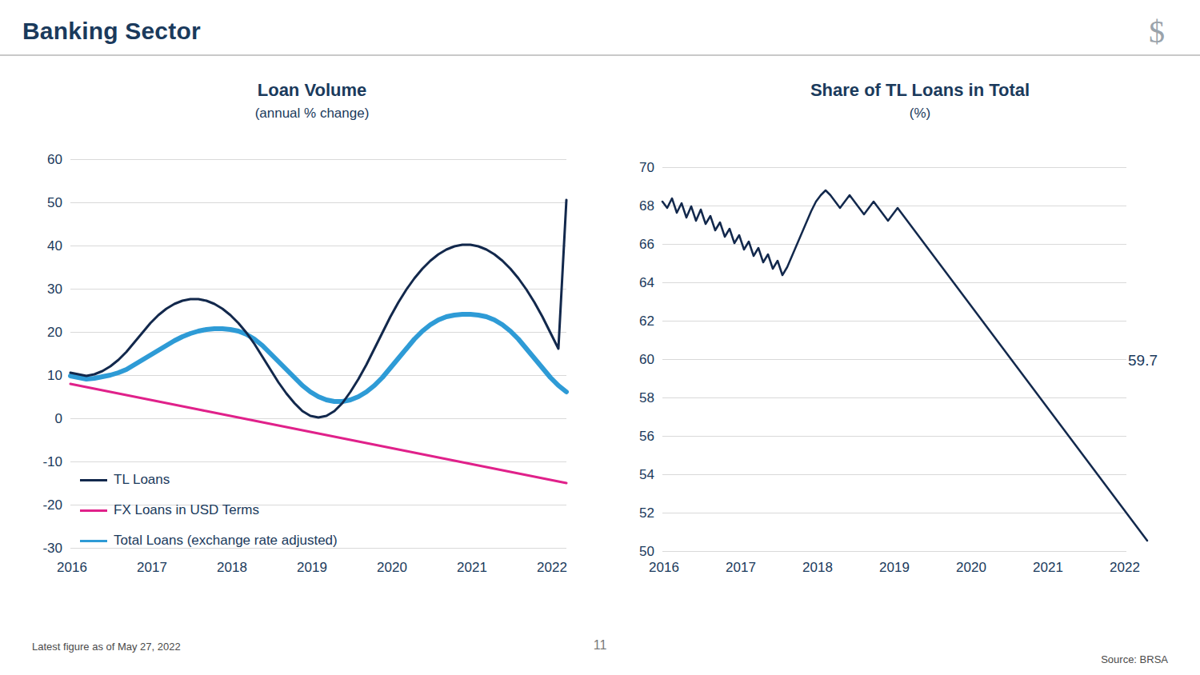Banking Sector
$
Loan Volume
(annual % change)
Share of TL Loans in Total
(%)
60
50
40
30
20
10
0
-10
-20
-30
TL Loans
FX Loans in USD Terms
Total Loans (exchange rate adjusted)
2016
2017
2018
2019
2020
2021
2022
70
68
66
64
62
60
58
56
54
52
50
59.7
2016
2017
2018
2019
2020
2021
2022
Latest figure as of May 27, 2022
11
Source: BRSA